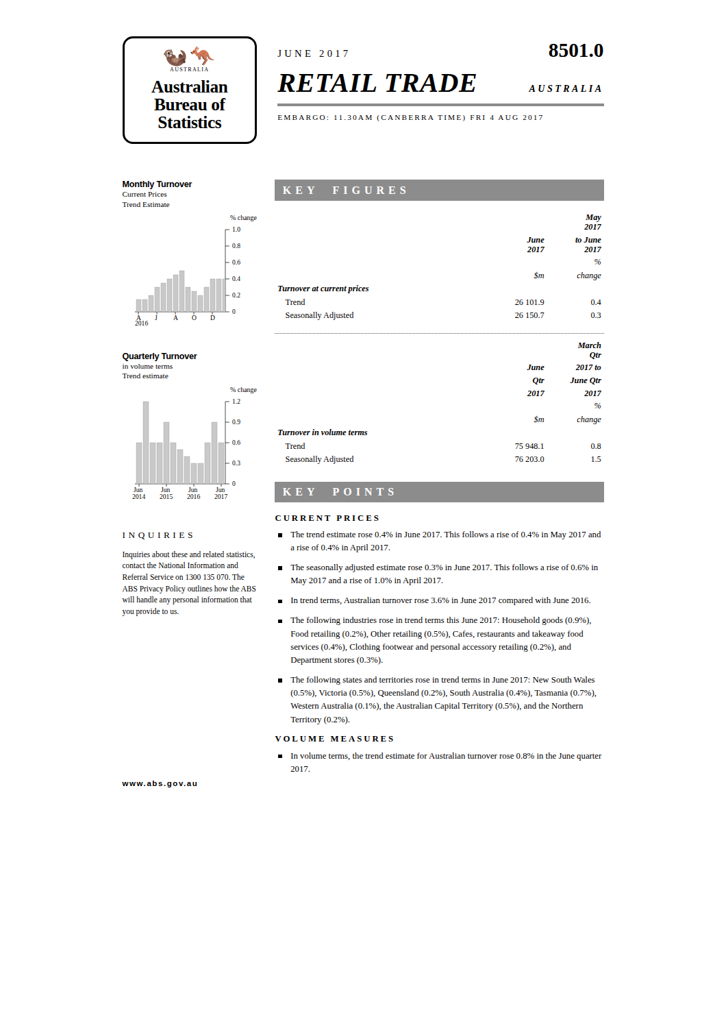🦦🦘 AUSTRALIA
Australian
Bureau of
Statistics
JUNE 2017
8501.0
RETAIL TRADE
AUSTRALIA
EMBARGO: 11.30AM (CANBERRA TIME) FRI 4 AUG 2017
Monthly Turnover
Current Prices
Trend Estimate
% change
1.0 0.8 0.6 0.4 0.2 0 A J A O D 2016
Quarterly Turnover
in volume terms
Trend estimate
% change
1.2 0.9 0.6 0.3 0 Jun Jun Jun Jun 2014 2015 2016 2017
INQUIRIES
Inquiries about these and related statistics, contact the National Information and Referral Service on 1300 135 070. The ABS Privacy Policy outlines how the ABS will handle any personal information that you provide to us.
KEY FIGURES
| | | May 2017 |
| | June 2017 | to June 2017 |
| | | % |
| | $m | change |
| Turnover at current prices |
| Trend | 26 101.9 | 0.4 |
| Seasonally Adjusted | 26 150.7 | 0.3 |
| | | March Qtr |
| | June | 2017 to |
| | Qtr | June Qtr |
| | 2017 | 2017 |
| | | % |
| | $m | change |
| Turnover in volume terms |
| Trend | 75 948.1 | 0.8 |
| Seasonally Adjusted | 76 203.0 | 1.5 |
KEY POINTS
CURRENT PRICES
The trend estimate rose 0.4% in June 2017. This follows a rise of 0.4% in May 2017 and a rise of 0.4% in April 2017.
The seasonally adjusted estimate rose 0.3% in June 2017. This follows a rise of 0.6% in May 2017 and a rise of 1.0% in April 2017.
In trend terms, Australian turnover rose 3.6% in June 2017 compared with June 2016.
The following industries rose in trend terms this June 2017: Household goods (0.9%), Food retailing (0.2%), Other retailing (0.5%), Cafes, restaurants and takeaway food services (0.4%), Clothing footwear and personal accessory retailing (0.2%), and Department stores (0.3%).
The following states and territories rose in trend terms in June 2017: New South Wales (0.5%), Victoria (0.5%), Queensland (0.2%), South Australia (0.4%), Tasmania (0.7%), Western Australia (0.1%), the Australian Capital Territory (0.5%), and the Northern Territory (0.2%).
VOLUME MEASURES
In volume terms, the trend estimate for Australian turnover rose 0.8% in the June quarter 2017.
www.abs.gov.au